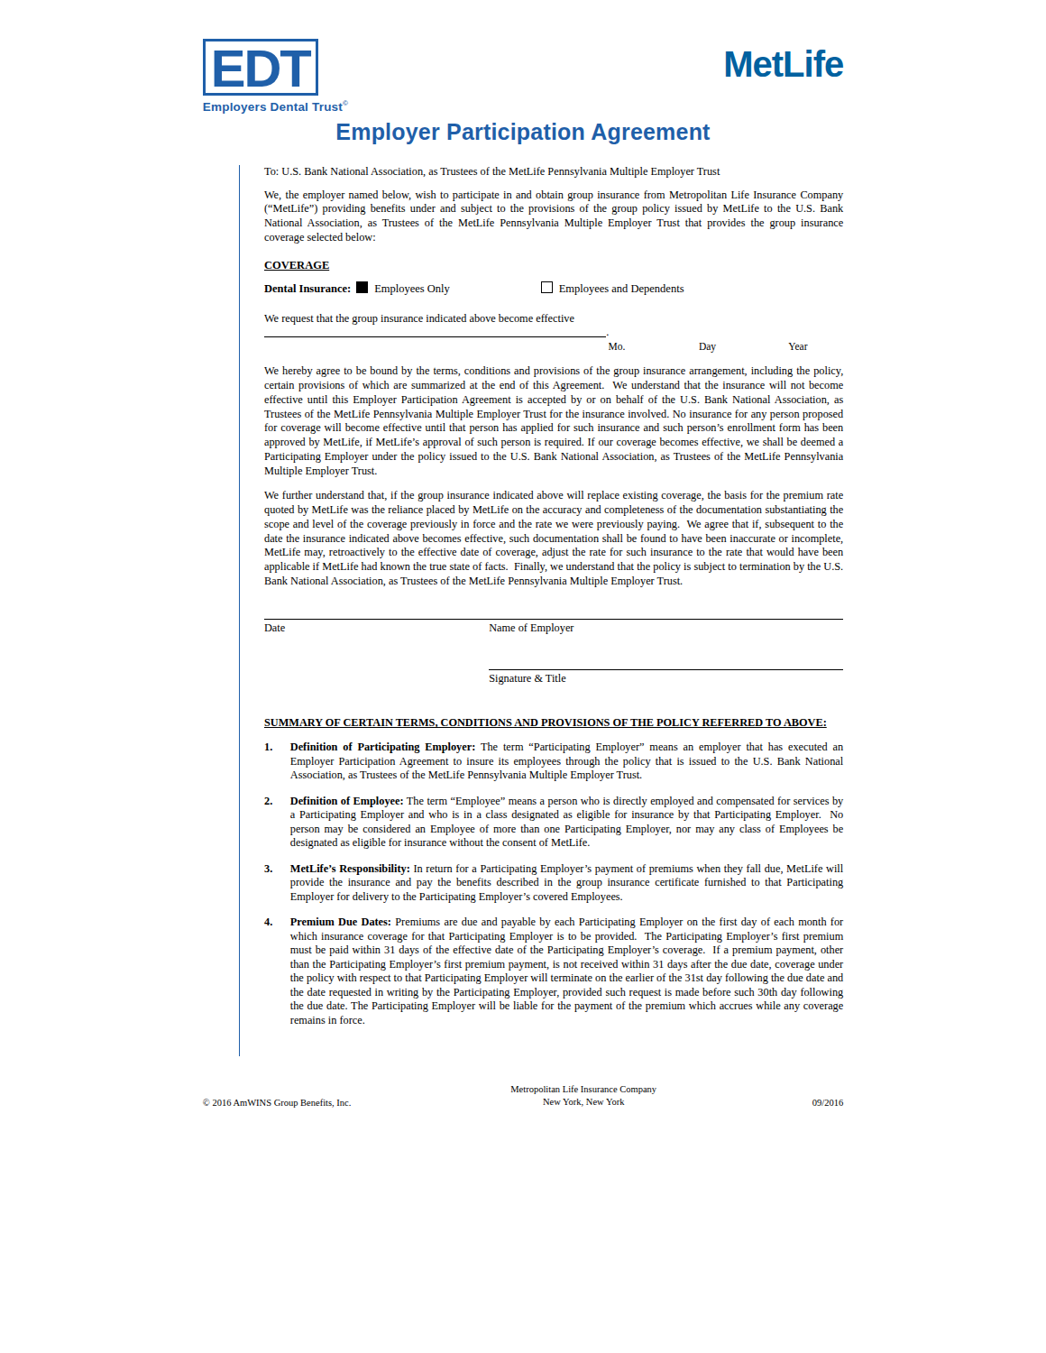EDT
Employers Dental Trust©
MetLife
Employer Participation Agreement
To: U.S. Bank National Association, as Trustees of the MetLife Pennsylvania Multiple Employer Trust
We, the employer named below, wish to participate in and obtain group insurance from Metropolitan Life Insurance Company (“MetLife”) providing benefits under and subject to the provisions of the group policy issued by MetLife to the U.S. Bank National Association, as Trustees of the MetLife Pennsylvania Multiple Employer Trust that provides the group insurance coverage selected below:
COVERAGE
Dental Insurance: Employees Only Employees and Dependents
We request that the group insurance indicated above become effective .
Mo. Day Year
We hereby agree to be bound by the terms, conditions and provisions of the group insurance arrangement, including the policy, certain provisions of which are summarized at the end of this Agreement. We understand that the insurance will not become effective until this Employer Participation Agreement is accepted by or on behalf of the U.S. Bank National Association, as Trustees of the MetLife Pennsylvania Multiple Employer Trust for the insurance involved. No insurance for any person proposed for coverage will become effective until that person has applied for such insurance and such person’s enrollment form has been approved by MetLife, if MetLife’s approval of such person is required. If our coverage becomes effective, we shall be deemed a Participating Employer under the policy issued to the U.S. Bank National Association, as Trustees of the MetLife Pennsylvania Multiple Employer Trust.
We further understand that, if the group insurance indicated above will replace existing coverage, the basis for the premium rate quoted by MetLife was the reliance placed by MetLife on the accuracy and completeness of the documentation substantiating the scope and level of the coverage previously in force and the rate we were previously paying. We agree that if, subsequent to the date the insurance indicated above becomes effective, such documentation shall be found to have been inaccurate or incomplete, MetLife may, retroactively to the effective date of coverage, adjust the rate for such insurance to the rate that would have been applicable if MetLife had known the true state of facts. Finally, we understand that the policy is subject to termination by the U.S. Bank National Association, as Trustees of the MetLife Pennsylvania Multiple Employer Trust.
Date
Name of Employer
Signature & Title
SUMMARY OF CERTAIN TERMS, CONDITIONS AND PROVISIONS OF THE POLICY REFERRED TO ABOVE:
1. Definition of Participating Employer: The term “Participating Employer” means an employer that has executed an Employer Participation Agreement to insure its employees through the policy that is issued to the U.S. Bank National Association, as Trustees of the MetLife Pennsylvania Multiple Employer Trust.
2. Definition of Employee: The term “Employee” means a person who is directly employed and compensated for services by a Participating Employer and who is in a class designated as eligible for insurance by that Participating Employer. No person may be considered an Employee of more than one Participating Employer, nor may any class of Employees be designated as eligible for insurance without the consent of MetLife.
3. MetLife’s Responsibility: In return for a Participating Employer’s payment of premiums when they fall due, MetLife will provide the insurance and pay the benefits described in the group insurance certificate furnished to that Participating Employer for delivery to the Participating Employer’s covered Employees.
4. Premium Due Dates: Premiums are due and payable by each Participating Employer on the first day of each month for which insurance coverage for that Participating Employer is to be provided. The Participating Employer’s first premium must be paid within 31 days of the effective date of the Participating Employer’s coverage. If a premium payment, other than the Participating Employer’s first premium payment, is not received within 31 days after the due date, coverage under the policy with respect to that Participating Employer will terminate on the earlier of the 31st day following the due date and the date requested in writing by the Participating Employer, provided such request is made before such 30th day following the due date. The Participating Employer will be liable for the payment of the premium which accrues while any coverage remains in force.
© 2016 AmWINS Group Benefits, Inc.
Metropolitan Life Insurance Company
New York, New York
09/2016